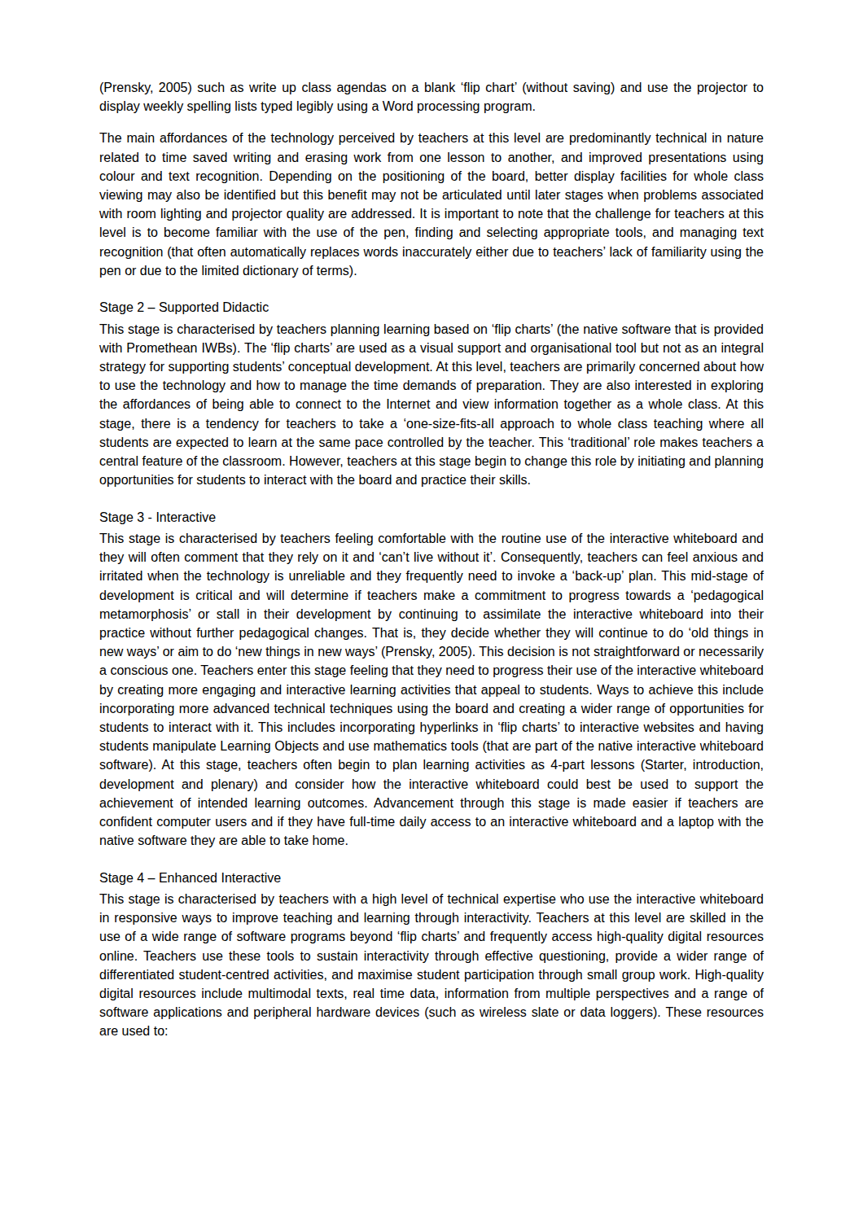(Prensky, 2005) such as write up class agendas on a blank ‘flip chart’ (without saving) and use the projector to display weekly spelling lists typed legibly using a Word processing program.
The main affordances of the technology perceived by teachers at this level are predominantly technical in nature related to time saved writing and erasing work from one lesson to another, and improved presentations using colour and text recognition. Depending on the positioning of the board, better display facilities for whole class viewing may also be identified but this benefit may not be articulated until later stages when problems associated with room lighting and projector quality are addressed. It is important to note that the challenge for teachers at this level is to become familiar with the use of the pen, finding and selecting appropriate tools, and managing text recognition (that often automatically replaces words inaccurately either due to teachers’ lack of familiarity using the pen or due to the limited dictionary of terms).
Stage 2 – Supported Didactic
This stage is characterised by teachers planning learning based on ‘flip charts’ (the native software that is provided with Promethean IWBs). The ‘flip charts’ are used as a visual support and organisational tool but not as an integral strategy for supporting students’ conceptual development. At this level, teachers are primarily concerned about how to use the technology and how to manage the time demands of preparation. They are also interested in exploring the affordances of being able to connect to the Internet and view information together as a whole class. At this stage, there is a tendency for teachers to take a ‘one-size-fits-all approach to whole class teaching where all students are expected to learn at the same pace controlled by the teacher. This ‘traditional’ role makes teachers a central feature of the classroom. However, teachers at this stage begin to change this role by initiating and planning opportunities for students to interact with the board and practice their skills.
Stage 3 - Interactive
This stage is characterised by teachers feeling comfortable with the routine use of the interactive whiteboard and they will often comment that they rely on it and ‘can’t live without it’. Consequently, teachers can feel anxious and irritated when the technology is unreliable and they frequently need to invoke a ‘back-up’ plan. This mid-stage of development is critical and will determine if teachers make a commitment to progress towards a ‘pedagogical metamorphosis’ or stall in their development by continuing to assimilate the interactive whiteboard into their practice without further pedagogical changes. That is, they decide whether they will continue to do ‘old things in new ways’ or aim to do ‘new things in new ways’ (Prensky, 2005). This decision is not straightforward or necessarily a conscious one. Teachers enter this stage feeling that they need to progress their use of the interactive whiteboard by creating more engaging and interactive learning activities that appeal to students. Ways to achieve this include incorporating more advanced technical techniques using the board and creating a wider range of opportunities for students to interact with it. This includes incorporating hyperlinks in ‘flip charts’ to interactive websites and having students manipulate Learning Objects and use mathematics tools (that are part of the native interactive whiteboard software). At this stage, teachers often begin to plan learning activities as 4-part lessons (Starter, introduction, development and plenary) and consider how the interactive whiteboard could best be used to support the achievement of intended learning outcomes. Advancement through this stage is made easier if teachers are confident computer users and if they have full-time daily access to an interactive whiteboard and a laptop with the native software they are able to take home.
Stage 4 – Enhanced Interactive
This stage is characterised by teachers with a high level of technical expertise who use the interactive whiteboard in responsive ways to improve teaching and learning through interactivity. Teachers at this level are skilled in the use of a wide range of software programs beyond ‘flip charts’ and frequently access high-quality digital resources online. Teachers use these tools to sustain interactivity through effective questioning, provide a wider range of differentiated student-centred activities, and maximise student participation through small group work. High-quality digital resources include multimodal texts, real time data, information from multiple perspectives and a range of software applications and peripheral hardware devices (such as wireless slate or data loggers). These resources are used to: